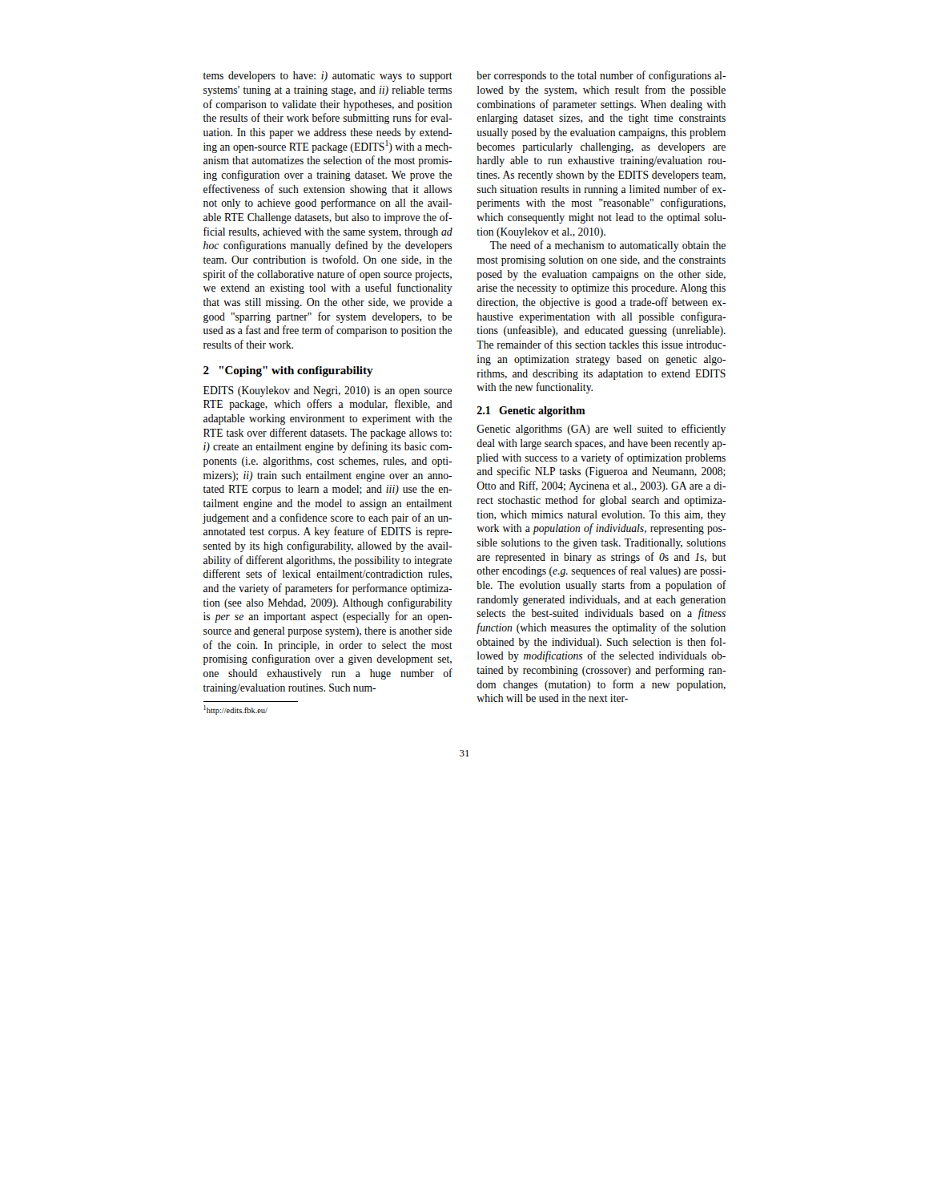tems developers to have: i) automatic ways to support systems' tuning at a training stage, and ii) reliable terms of comparison to validate their hypotheses, and position the results of their work before submitting runs for evaluation. In this paper we address these needs by extending an open-source RTE package (EDITS1) with a mechanism that automatizes the selection of the most promising configuration over a training dataset. We prove the effectiveness of such extension showing that it allows not only to achieve good performance on all the available RTE Challenge datasets, but also to improve the official results, achieved with the same system, through ad hoc configurations manually defined by the developers team. Our contribution is twofold. On one side, in the spirit of the collaborative nature of open source projects, we extend an existing tool with a useful functionality that was still missing. On the other side, we provide a good "sparring partner" for system developers, to be used as a fast and free term of comparison to position the results of their work.
2 "Coping" with configurability
EDITS (Kouylekov and Negri, 2010) is an open source RTE package, which offers a modular, flexible, and adaptable working environment to experiment with the RTE task over different datasets. The package allows to: i) create an entailment engine by defining its basic components (i.e. algorithms, cost schemes, rules, and optimizers); ii) train such entailment engine over an annotated RTE corpus to learn a model; and iii) use the entailment engine and the model to assign an entailment judgement and a confidence score to each pair of an un-annotated test corpus. A key feature of EDITS is represented by its high configurability, allowed by the availability of different algorithms, the possibility to integrate different sets of lexical entailment/contradiction rules, and the variety of parameters for performance optimization (see also Mehdad, 2009). Although configurability is per se an important aspect (especially for an open-source and general purpose system), there is another side of the coin. In principle, in order to select the most promising configuration over a given development set, one should exhaustively run a huge number of training/evaluation routines. Such num-
1http://edits.fbk.eu/
ber corresponds to the total number of configurations allowed by the system, which result from the possible combinations of parameter settings. When dealing with enlarging dataset sizes, and the tight time constraints usually posed by the evaluation campaigns, this problem becomes particularly challenging, as developers are hardly able to run exhaustive training/evaluation routines. As recently shown by the EDITS developers team, such situation results in running a limited number of experiments with the most "reasonable" configurations, which consequently might not lead to the optimal solution (Kouylekov et al., 2010).
The need of a mechanism to automatically obtain the most promising solution on one side, and the constraints posed by the evaluation campaigns on the other side, arise the necessity to optimize this procedure. Along this direction, the objective is good a trade-off between exhaustive experimentation with all possible configurations (unfeasible), and educated guessing (unreliable). The remainder of this section tackles this issue introducing an optimization strategy based on genetic algorithms, and describing its adaptation to extend EDITS with the new functionality.
2.1 Genetic algorithm
Genetic algorithms (GA) are well suited to efficiently deal with large search spaces, and have been recently applied with success to a variety of optimization problems and specific NLP tasks (Figueroa and Neumann, 2008; Otto and Riff, 2004; Aycinena et al., 2003). GA are a direct stochastic method for global search and optimization, which mimics natural evolution. To this aim, they work with a population of individuals, representing possible solutions to the given task. Traditionally, solutions are represented in binary as strings of 0s and 1s, but other encodings (e.g. sequences of real values) are possible. The evolution usually starts from a population of randomly generated individuals, and at each generation selects the best-suited individuals based on a fitness function (which measures the optimality of the solution obtained by the individual). Such selection is then followed by modifications of the selected individuals obtained by recombining (crossover) and performing random changes (mutation) to form a new population, which will be used in the next iter-
31